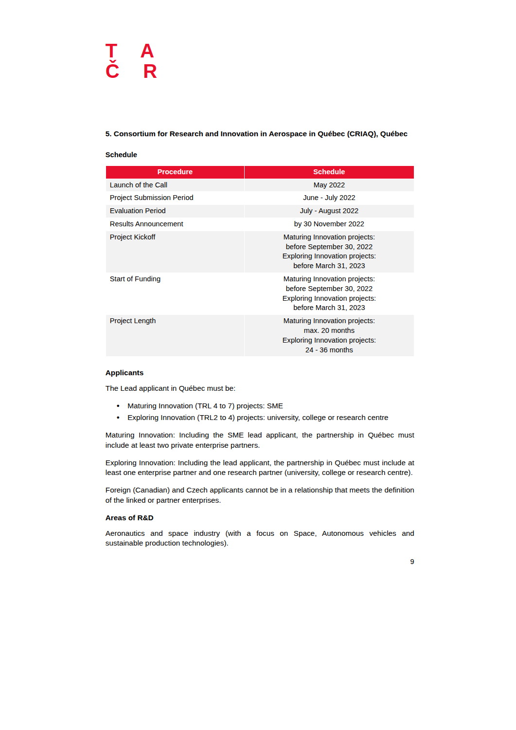T A Č R
5. Consortium for Research and Innovation in Aerospace in Québec (CRIAQ), Québec
Schedule
| Procedure | Schedule |
| --- | --- |
| Launch of the Call | May 2022 |
| Project Submission Period | June - July 2022 |
| Evaluation Period | July - August 2022 |
| Results Announcement | by 30 November 2022 |
| Project Kickoff | Maturing Innovation projects: before September 30, 2022 Exploring Innovation projects: before March 31, 2023 |
| Start of Funding | Maturing Innovation projects: before September 30, 2022 Exploring Innovation projects: before March 31, 2023 |
| Project Length | Maturing Innovation projects: max. 20 months Exploring Innovation projects: 24 - 36 months |
Applicants
The Lead applicant in Québec must be:
Maturing Innovation (TRL 4 to 7) projects: SME
Exploring Innovation (TRL2 to 4) projects: university, college or research centre
Maturing Innovation: Including the SME lead applicant, the partnership in Québec must include at least two private enterprise partners.
Exploring Innovation: Including the lead applicant, the partnership in Québec must include at least one enterprise partner and one research partner (university, college or research centre).
Foreign (Canadian) and Czech applicants cannot be in a relationship that meets the definition of the linked or partner enterprises.
Areas of R&D
Aeronautics and space industry (with a focus on Space, Autonomous vehicles and sustainable production technologies).
9